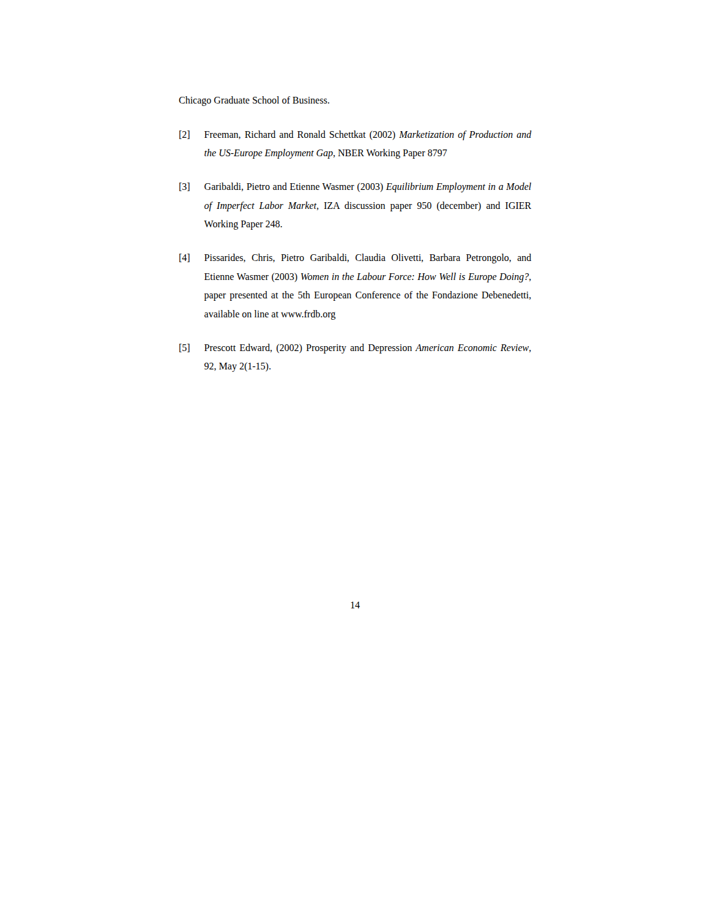Chicago Graduate School of Business.
[2] Freeman, Richard and Ronald Schettkat (2002) Marketization of Production and the US-Europe Employment Gap, NBER Working Paper 8797
[3] Garibaldi, Pietro and Etienne Wasmer (2003) Equilibrium Employment in a Model of Imperfect Labor Market, IZA discussion paper 950 (december) and IGIER Working Paper 248.
[4] Pissarides, Chris, Pietro Garibaldi, Claudia Olivetti, Barbara Petrongolo, and Etienne Wasmer (2003) Women in the Labour Force: How Well is Europe Doing?, paper presented at the 5th European Conference of the Fondazione Debenedetti, available on line at www.frdb.org
[5] Prescott Edward, (2002) Prosperity and Depression American Economic Review, 92, May 2(1-15).
14